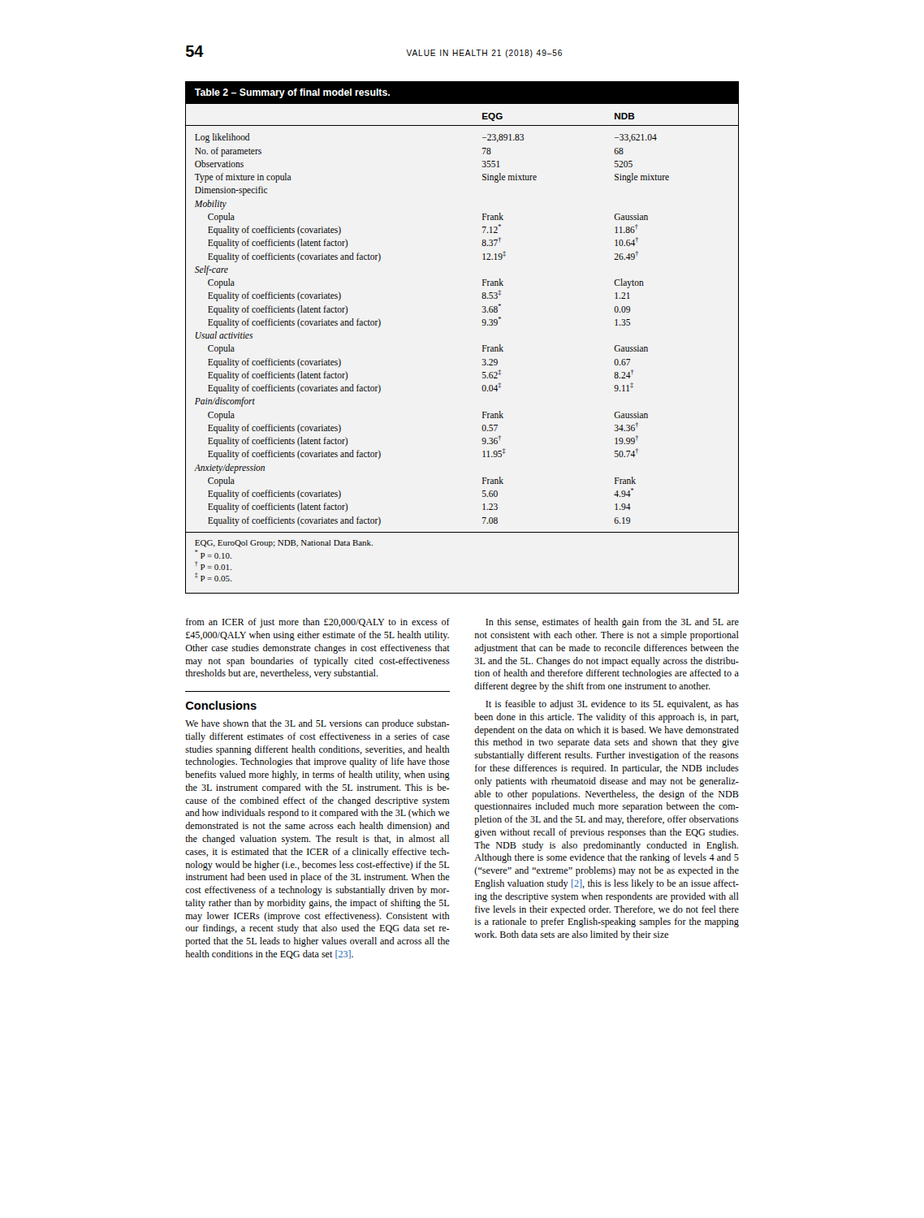54
Value in Health 21 (2018) 49–56
Table 2 – Summary of final model results.
| | EQG | NDB |
| --- | --- | --- |
| Log likelihood | −23,891.83 | −33,621.04 |
| No. of parameters | 78 | 68 |
| Observations | 3551 | 5205 |
| Type of mixture in copula | Single mixture | Single mixture |
| Dimension-specific | | |
| Mobility | | |
| Copula | Frank | Gaussian |
| Equality of coefficients (covariates) | 7.12 * | 11.86 † |
| Equality of coefficients (latent factor) | 8.37 † | 10.64 † |
| Equality of coefficients (covariates and factor) | 12.19 ‡ | 26.49 † |
| Self-care | | |
| Copula | Frank | Clayton |
| Equality of coefficients (covariates) | 8.53 ‡ | 1.21 |
| Equality of coefficients (latent factor) | 3.68 * | 0.09 |
| Equality of coefficients (covariates and factor) | 9.39 * | 1.35 |
| Usual activities | | |
| Copula | Frank | Gaussian |
| Equality of coefficients (covariates) | 3.29 | 0.67 |
| Equality of coefficients (latent factor) | 5.62 ‡ | 8.24 † |
| Equality of coefficients (covariates and factor) | 0.04 ‡ | 9.11 ‡ |
| Pain/discomfort | | |
| Copula | Frank | Gaussian |
| Equality of coefficients (covariates) | 0.57 | 34.36 † |
| Equality of coefficients (latent factor) | 9.36 † | 19.99 † |
| Equality of coefficients (covariates and factor) | 11.95 ‡ | 50.74 † |
| Anxiety/depression | | |
| Copula | Frank | Frank |
| Equality of coefficients (covariates) | 5.60 | 4.94 * |
| Equality of coefficients (latent factor) | 1.23 | 1.94 |
| Equality of coefficients (covariates and factor) | 7.08 | 6.19 |
EQG, EuroQol Group; NDB, National Data Bank.
* P = 0.10.
† P = 0.01.
‡ P = 0.05.
from an ICER of just more than £20,000/QALY to in excess of £45,000/QALY when using either estimate of the 5L health utility. Other case studies demonstrate changes in cost effectiveness that may not span boundaries of typically cited cost-effectiveness thresholds but are, nevertheless, very substantial.
Conclusions
We have shown that the 3L and 5L versions can produce substantially different estimates of cost effectiveness in a series of case studies spanning different health conditions, severities, and health technologies. Technologies that improve quality of life have those benefits valued more highly, in terms of health utility, when using the 3L instrument compared with the 5L instrument. This is because of the combined effect of the changed descriptive system and how individuals respond to it compared with the 3L (which we demonstrated is not the same across each health dimension) and the changed valuation system. The result is that, in almost all cases, it is estimated that the ICER of a clinically effective technology would be higher (i.e., becomes less cost-effective) if the 5L instrument had been used in place of the 3L instrument. When the cost effectiveness of a technology is substantially driven by mortality rather than by morbidity gains, the impact of shifting the 5L may lower ICERs (improve cost effectiveness). Consistent with our findings, a recent study that also used the EQG data set reported that the 5L leads to higher values overall and across all the health conditions in the EQG data set [23].
In this sense, estimates of health gain from the 3L and 5L are not consistent with each other. There is not a simple proportional adjustment that can be made to reconcile differences between the 3L and the 5L. Changes do not impact equally across the distribution of health and therefore different technologies are affected to a different degree by the shift from one instrument to another.
It is feasible to adjust 3L evidence to its 5L equivalent, as has been done in this article. The validity of this approach is, in part, dependent on the data on which it is based. We have demonstrated this method in two separate data sets and shown that they give substantially different results. Further investigation of the reasons for these differences is required. In particular, the NDB includes only patients with rheumatoid disease and may not be generalizable to other populations. Nevertheless, the design of the NDB questionnaires included much more separation between the completion of the 3L and the 5L and may, therefore, offer observations given without recall of previous responses than the EQG studies. The NDB study is also predominantly conducted in English. Although there is some evidence that the ranking of levels 4 and 5 (“severe” and “extreme” problems) may not be as expected in the English valuation study [2], this is less likely to be an issue affecting the descriptive system when respondents are provided with all five levels in their expected order. Therefore, we do not feel there is a rationale to prefer English-speaking samples for the mapping work. Both data sets are also limited by their size